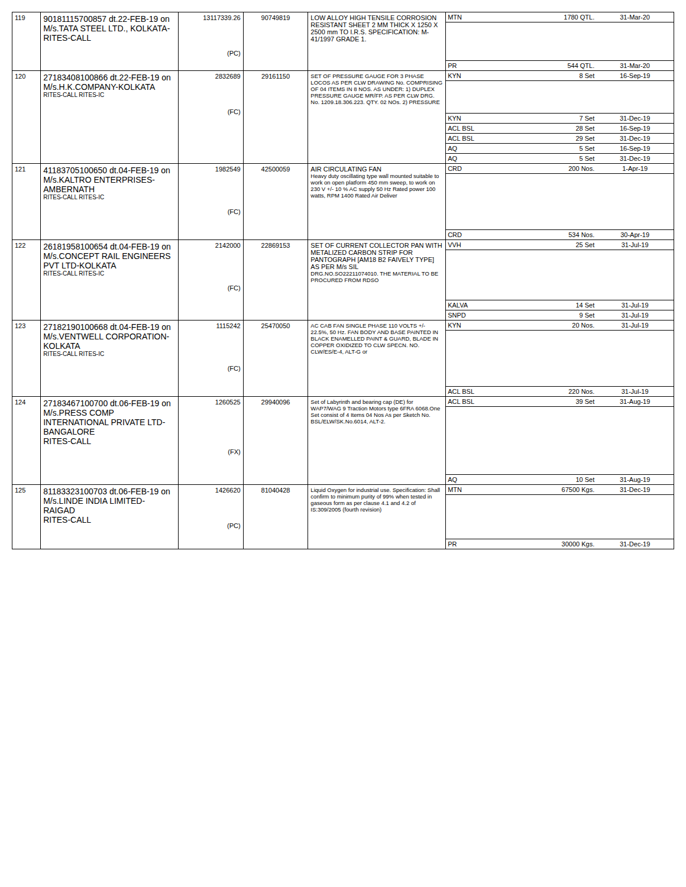| 119 | 90181115700857 dt.22-FEB-19 on M/s.TATA STEEL LTD., KOLKATA- RITES-CALL | 13117339.26 (PC) | 90749819 | LOW ALLOY HIGH TENSILE CORROSION RESISTANT SHEET 2 MM THICK X 1250 X 2500 mm TO I.R.S. SPECIFICATION: M-41/1997 GRADE 1. | / MTN / 1780 QTL. / 31-Mar-20 / / PR / 544 QTL. / 31-Mar-20 / |
| 120 | 27183408100866 dt.22-FEB-19 on M/s.H.K.COMPANY-KOLKATA RITES-CALL RITES-IC | 2832689 (FC) | 29161150 | SET OF PRESSURE GAUGE FOR 3 PHASE LOCOS AS PER CLW DRAWING No. COMPRISING OF 04 ITEMS IN 8 NOS. AS UNDER: 1) DUPLEX PRESSURE GAUGE MR/FP. AS PER CLW DRG. No. 1209.18.306.223. QTY. 02 NOs. 2) PRESSURE | / KYN / 8 Set / 16-Sep-19 / / KYN / 7 Set / 31-Dec-19 / / ACL BSL / 28 Set / 16-Sep-19 / / ACL BSL / 29 Set / 31-Dec-19 / / AQ / 5 Set / 16-Sep-19 / / AQ / 5 Set / 31-Dec-19 / |
| 121 | 41183705100650 dt.04-FEB-19 on M/s.KALTRO ENTERPRISES-AMBERNATH RITES-CALL RITES-IC | 1982549 (FC) | 42500059 | AIR CIRCULATING FAN Heavy duty oscillating type wall mounted suitable to work on open platform 450 mm sweep, to work on 230 V +/- 10 % AC supply 50 Hz Rated power 100 watts, RPM 1400 Rated Air Deliver | / CRD / 200 Nos. / 1-Apr-19 / / CRD / 534 Nos. / 30-Apr-19 / |
| 122 | 26181958100654 dt.04-FEB-19 on M/s.CONCEPT RAIL ENGINEERS PVT LTD-KOLKATA RITES-CALL RITES-IC | 2142000 (FC) | 22869153 | SET OF CURRENT COLLECTOR PAN WITH METALIZED CARBON STRIP FOR PANTOGRAPH [AM18 B2 FAIVELY TYPE] AS PER M/s SIL DRG.NO.SO22211074010. THE MATERIAL TO BE PROCURED FROM RDSO | / VVH / 25 Set / 31-Jul-19 / / KALVA / 14 Set / 31-Jul-19 / / SNPD / 9 Set / 31-Jul-19 / |
| 123 | 27182190100668 dt.04-FEB-19 on M/s.VENTWELL CORPORATION-KOLKATA RITES-CALL RITES-IC | 1115242 (FC) | 25470050 | AC CAB FAN SINGLE PHASE 110 VOLTS +/- 22.5%, 50 Hz. FAN BODY AND BASE PAINTED IN BLACK ENAMELLED PAINT & GUARD, BLADE IN COPPER OXIDIZED TO CLW SPECN. NO. CLW/ES/E-4, ALT-G or | / KYN / 20 Nos. / 31-Jul-19 / / ACL BSL / 220 Nos. / 31-Jul-19 / |
| 124 | 27183467100700 dt.06-FEB-19 on M/s.PRESS COMP INTERNATIONAL PRIVATE LTD-BANGALORE RITES-CALL | 1260525 (FX) | 29940096 | Set of Labyrinth and bearing cap (DE) for WAP7/WAG 9 Traction Motors type 6FRA 6068.One Set consist of 4 Items 04 Nos As per Sketch No. BSL/ELW/SK.No.6014, ALT-2. | / ACL BSL / 39 Set / 31-Aug-19 / / AQ / 10 Set / 31-Aug-19 / |
| 125 | 81183323100703 dt.06-FEB-19 on M/s.LINDE INDIA LIMITED-RAIGAD RITES-CALL | 1426620 (PC) | 81040428 | Liquid Oxygen for industrial use. Specification: Shall confirm to minimum purity of 99% when tested in gaseous form as per clause 4.1 and 4.2 of IS:309/2005 (fourth revision) | / MTN / 67500 Kgs. / 31-Dec-19 / / PR / 30000 Kgs. / 31-Dec-19 / |